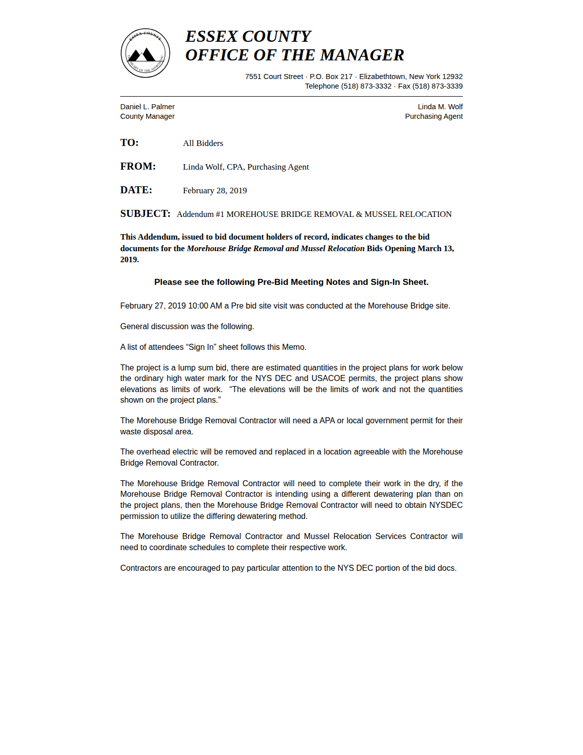ESSEX COUNTY IN THE HEART OF THE ADIRONDACKS
ESSEX COUNTY
OFFICE OF THE MANAGER
7551 Court Street · P.O. Box 217 · Elizabethtown, New York 12932
Telephone (518) 873-3332 · Fax (518) 873-3339
Daniel L. Palmer
County Manager
Linda M. Wolf
Purchasing Agent
TO:
All Bidders
FROM:
Linda Wolf, CPA, Purchasing Agent
DATE:
February 28, 2019
SUBJECT:
Addendum #1 MOREHOUSE BRIDGE REMOVAL & MUSSEL RELOCATION
This Addendum, issued to bid document holders of record, indicates changes to the bid documents for the Morehouse Bridge Removal and Mussel Relocation Bids Opening March 13, 2019.
Please see the following Pre-Bid Meeting Notes and Sign-In Sheet.
February 27, 2019 10:00 AM a Pre bid site visit was conducted at the Morehouse Bridge site.
General discussion was the following.
A list of attendees “Sign In” sheet follows this Memo.
The project is a lump sum bid, there are estimated quantities in the project plans for work below the ordinary high water mark for the NYS DEC and USACOE permits, the project plans show elevations as limits of work. “The elevations will be the limits of work and not the quantities shown on the project plans.”
The Morehouse Bridge Removal Contractor will need a APA or local government permit for their waste disposal area.
The overhead electric will be removed and replaced in a location agreeable with the Morehouse Bridge Removal Contractor.
The Morehouse Bridge Removal Contractor will need to complete their work in the dry, if the Morehouse Bridge Removal Contractor is intending using a different dewatering plan than on the project plans, then the Morehouse Bridge Removal Contractor will need to obtain NYSDEC permission to utilize the differing dewatering method.
The Morehouse Bridge Removal Contractor and Mussel Relocation Services Contractor will need to coordinate schedules to complete their respective work.
Contractors are encouraged to pay particular attention to the NYS DEC portion of the bid docs.